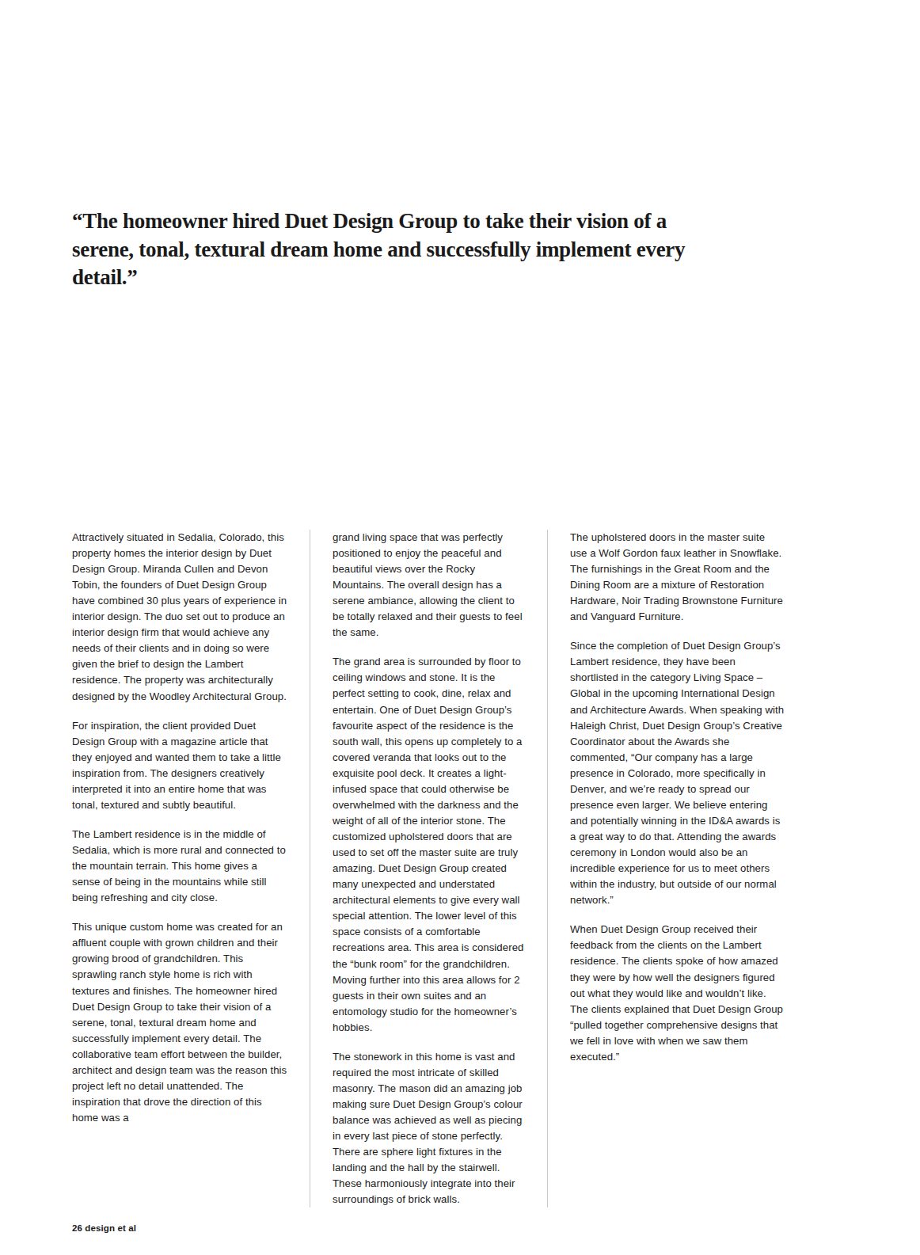“The homeowner hired Duet Design Group to take their vision of a serene, tonal, textural dream home and successfully implement every detail.”
Attractively situated in Sedalia, Colorado, this property homes the interior design by Duet Design Group. Miranda Cullen and Devon Tobin, the founders of Duet Design Group have combined 30 plus years of experience in interior design. The duo set out to produce an interior design firm that would achieve any needs of their clients and in doing so were given the brief to design the Lambert residence. The property was architecturally designed by the Woodley Architectural Group.
For inspiration, the client provided Duet Design Group with a magazine article that they enjoyed and wanted them to take a little inspiration from. The designers creatively interpreted it into an entire home that was tonal, textured and subtly beautiful.
The Lambert residence is in the middle of Sedalia, which is more rural and connected to the mountain terrain. This home gives a sense of being in the mountains while still being refreshing and city close.
This unique custom home was created for an affluent couple with grown children and their growing brood of grandchildren. This sprawling ranch style home is rich with textures and finishes. The homeowner hired Duet Design Group to take their vision of a serene, tonal, textural dream home and successfully implement every detail. The collaborative team effort between the builder, architect and design team was the reason this project left no detail unattended. The inspiration that drove the direction of this home was a
grand living space that was perfectly positioned to enjoy the peaceful and beautiful views over the Rocky Mountains. The overall design has a serene ambiance, allowing the client to be totally relaxed and their guests to feel the same.
The grand area is surrounded by floor to ceiling windows and stone. It is the perfect setting to cook, dine, relax and entertain. One of Duet Design Group’s favourite aspect of the residence is the south wall, this opens up completely to a covered veranda that looks out to the exquisite pool deck. It creates a light-infused space that could otherwise be overwhelmed with the darkness and the weight of all of the interior stone. The customized upholstered doors that are used to set off the master suite are truly amazing. Duet Design Group created many unexpected and understated architectural elements to give every wall special attention. The lower level of this space consists of a comfortable recreations area. This area is considered the “bunk room” for the grandchildren. Moving further into this area allows for 2 guests in their own suites and an entomology studio for the homeowner’s hobbies.
The stonework in this home is vast and required the most intricate of skilled masonry. The mason did an amazing job making sure Duet Design Group’s colour balance was achieved as well as piecing in every last piece of stone perfectly. There are sphere light fixtures in the landing and the hall by the stairwell. These harmoniously integrate into their surroundings of brick walls.
The upholstered doors in the master suite use a Wolf Gordon faux leather in Snowflake. The furnishings in the Great Room and the Dining Room are a mixture of Restoration Hardware, Noir Trading Brownstone Furniture and Vanguard Furniture.
Since the completion of Duet Design Group’s Lambert residence, they have been shortlisted in the category Living Space – Global in the upcoming International Design and Architecture Awards. When speaking with Haleigh Christ, Duet Design Group’s Creative Coordinator about the Awards she commented, “Our company has a large presence in Colorado, more specifically in Denver, and we’re ready to spread our presence even larger. We believe entering and potentially winning in the ID&A awards is a great way to do that. Attending the awards ceremony in London would also be an incredible experience for us to meet others within the industry, but outside of our normal network.”
When Duet Design Group received their feedback from the clients on the Lambert residence. The clients spoke of how amazed they were by how well the designers figured out what they would like and wouldn’t like. The clients explained that Duet Design Group “pulled together comprehensive designs that we fell in love with when we saw them executed.”
26 design et al